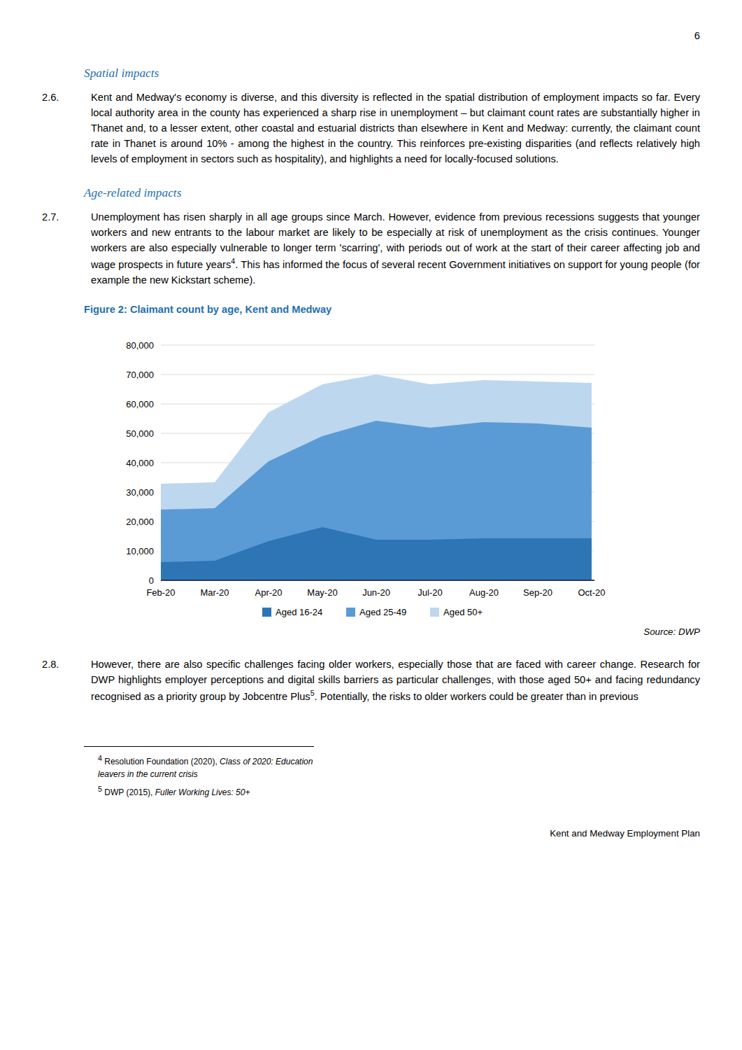6
Spatial impacts
2.6.
Kent and Medway's economy is diverse, and this diversity is reflected in the spatial distribution of employment impacts so far. Every local authority area in the county has experienced a sharp rise in unemployment – but claimant count rates are substantially higher in Thanet and, to a lesser extent, other coastal and estuarial districts than elsewhere in Kent and Medway: currently, the claimant count rate in Thanet is around 10% - among the highest in the country. This reinforces pre-existing disparities (and reflects relatively high levels of employment in sectors such as hospitality), and highlights a need for locally-focused solutions.
Age-related impacts
2.7.
Unemployment has risen sharply in all age groups since March. However, evidence from previous recessions suggests that younger workers and new entrants to the labour market are likely to be especially at risk of unemployment as the crisis continues. Younger workers are also especially vulnerable to longer term 'scarring', with periods out of work at the start of their career affecting job and wage prospects in future years4. This has informed the focus of several recent Government initiatives on support for young people (for example the new Kickstart scheme).
Figure 2: Claimant count by age, Kent and Medway
80,000 70,000 60,000 50,000 40,000 30,000 20,000 10,000 0 Feb-20 Mar-20 Apr-20 May-20 Jun-20 Jul-20 Aug-20 Sep-20 Oct-20 Aged 16-24 Aged 25-49 Aged 50+
Source: DWP
2.8.
However, there are also specific challenges facing older workers, especially those that are faced with career change. Research for DWP highlights employer perceptions and digital skills barriers as particular challenges, with those aged 50+ and facing redundancy recognised as a priority group by Jobcentre Plus5. Potentially, the risks to older workers could be greater than in previous
4 Resolution Foundation (2020), Class of 2020: Education leavers in the current crisis
5 DWP (2015), Fuller Working Lives: 50+
Kent and Medway Employment Plan